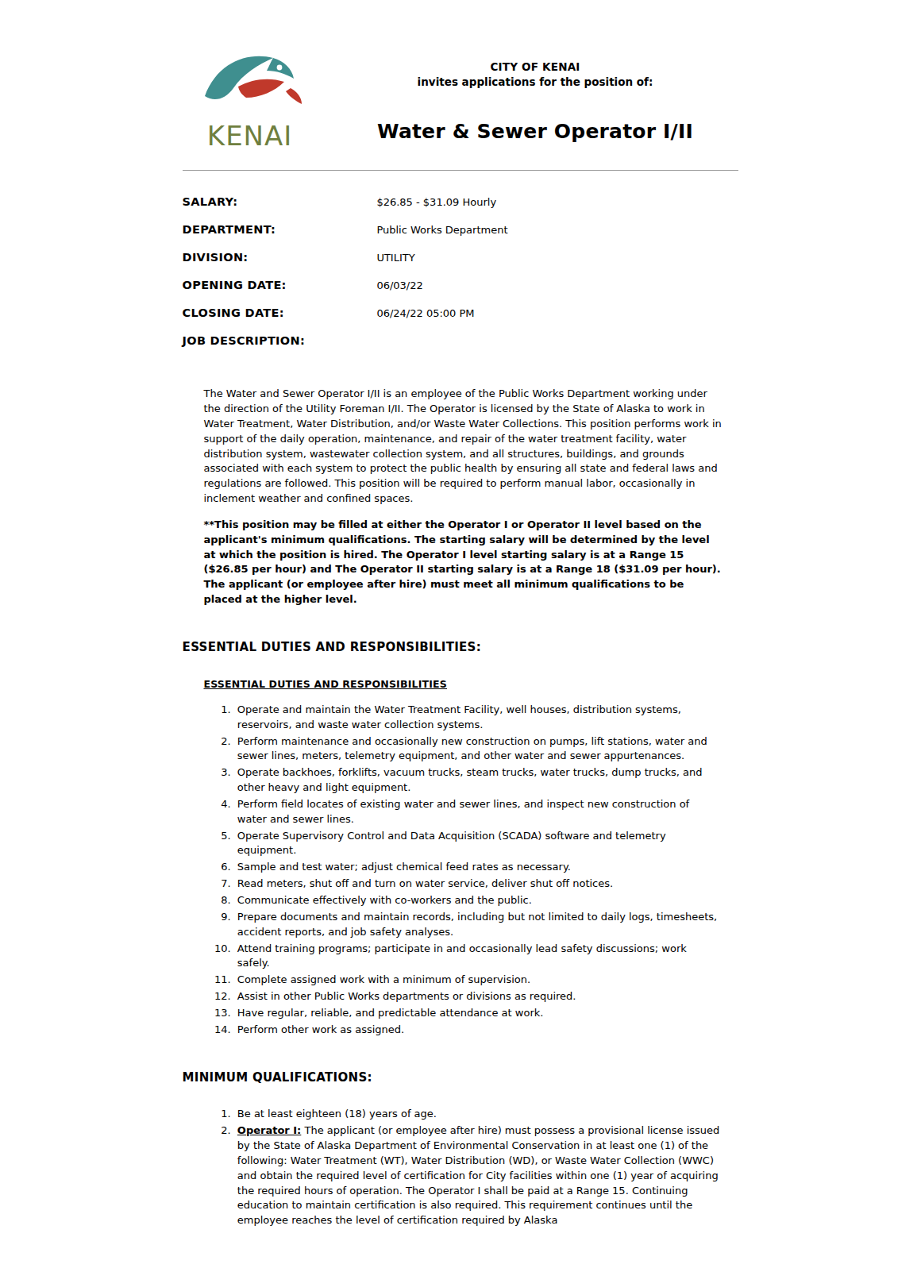KENAI
CITY OF KENAI
invites applications for the position of:
Water & Sewer Operator I/II
| SALARY: | $26.85 - $31.09 Hourly |
| DEPARTMENT: | Public Works Department |
| DIVISION: | UTILITY |
| OPENING DATE: | 06/03/22 |
| CLOSING DATE: | 06/24/22 05:00 PM |
| JOB DESCRIPTION: | |
The Water and Sewer Operator I/II is an employee of the Public Works Department working under the direction of the Utility Foreman I/II. The Operator is licensed by the State of Alaska to work in Water Treatment, Water Distribution, and/or Waste Water Collections. This position performs work in support of the daily operation, maintenance, and repair of the water treatment facility, water distribution system, wastewater collection system, and all structures, buildings, and grounds associated with each system to protect the public health by ensuring all state and federal laws and regulations are followed. This position will be required to perform manual labor, occasionally in inclement weather and confined spaces.
**This position may be filled at either the Operator I or Operator II level based on the applicant's minimum qualifications. The starting salary will be determined by the level at which the position is hired. The Operator I level starting salary is at a Range 15 ($26.85 per hour) and The Operator II starting salary is at a Range 18 ($31.09 per hour). The applicant (or employee after hire) must meet all minimum qualifications to be placed at the higher level.
ESSENTIAL DUTIES AND RESPONSIBILITIES:
ESSENTIAL DUTIES AND RESPONSIBILITIES
Operate and maintain the Water Treatment Facility, well houses, distribution systems, reservoirs, and waste water collection systems.
Perform maintenance and occasionally new construction on pumps, lift stations, water and sewer lines, meters, telemetry equipment, and other water and sewer appurtenances.
Operate backhoes, forklifts, vacuum trucks, steam trucks, water trucks, dump trucks, and other heavy and light equipment.
Perform field locates of existing water and sewer lines, and inspect new construction of water and sewer lines.
Operate Supervisory Control and Data Acquisition (SCADA) software and telemetry equipment.
Sample and test water; adjust chemical feed rates as necessary.
Read meters, shut off and turn on water service, deliver shut off notices.
Communicate effectively with co-workers and the public.
Prepare documents and maintain records, including but not limited to daily logs, timesheets, accident reports, and job safety analyses.
Attend training programs; participate in and occasionally lead safety discussions; work safely.
Complete assigned work with a minimum of supervision.
Assist in other Public Works departments or divisions as required.
Have regular, reliable, and predictable attendance at work.
Perform other work as assigned.
MINIMUM QUALIFICATIONS:
Be at least eighteen (18) years of age.
Operator I: The applicant (or employee after hire) must possess a provisional license issued by the State of Alaska Department of Environmental Conservation in at least one (1) of the following: Water Treatment (WT), Water Distribution (WD), or Waste Water Collection (WWC) and obtain the required level of certification for City facilities within one (1) year of acquiring the required hours of operation. The Operator I shall be paid at a Range 15. Continuing education to maintain certification is also required. This requirement continues until the employee reaches the level of certification required by Alaska